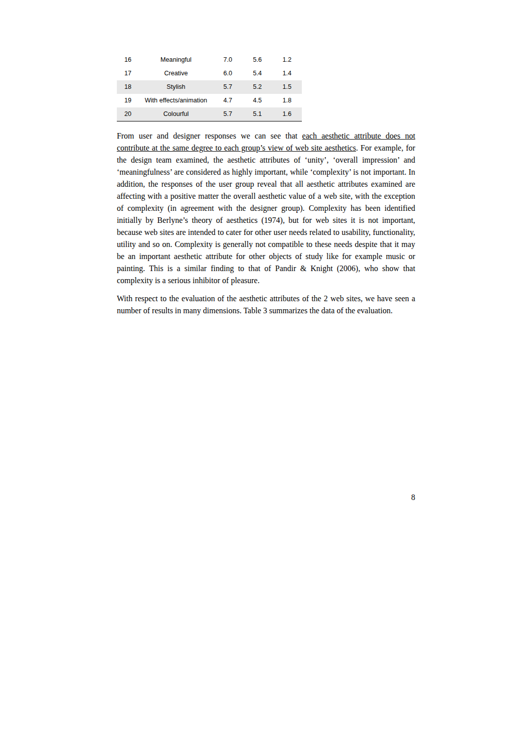| 16 | Meaningful | 7.0 | 5.6 | 1.2 |
| 17 | Creative | 6.0 | 5.4 | 1.4 |
| 18 | Stylish | 5.7 | 5.2 | 1.5 |
| 19 | With effects/animation | 4.7 | 4.5 | 1.8 |
| 20 | Colourful | 5.7 | 5.1 | 1.6 |
From user and designer responses we can see that each aesthetic attribute does not contribute at the same degree to each group’s view of web site aesthetics. For example, for the design team examined, the aesthetic attributes of ‘unity’, ‘overall impression’ and ‘meaningfulness’ are considered as highly important, while ‘complexity’ is not important. In addition, the responses of the user group reveal that all aesthetic attributes examined are affecting with a positive matter the overall aesthetic value of a web site, with the exception of complexity (in agreement with the designer group). Complexity has been identified initially by Berlyne’s theory of aesthetics (1974), but for web sites it is not important, because web sites are intended to cater for other user needs related to usability, functionality, utility and so on. Complexity is generally not compatible to these needs despite that it may be an important aesthetic attribute for other objects of study like for example music or painting. This is a similar finding to that of Pandir & Knight (2006), who show that complexity is a serious inhibitor of pleasure.
With respect to the evaluation of the aesthetic attributes of the 2 web sites, we have seen a number of results in many dimensions. Table 3 summarizes the data of the evaluation.
8